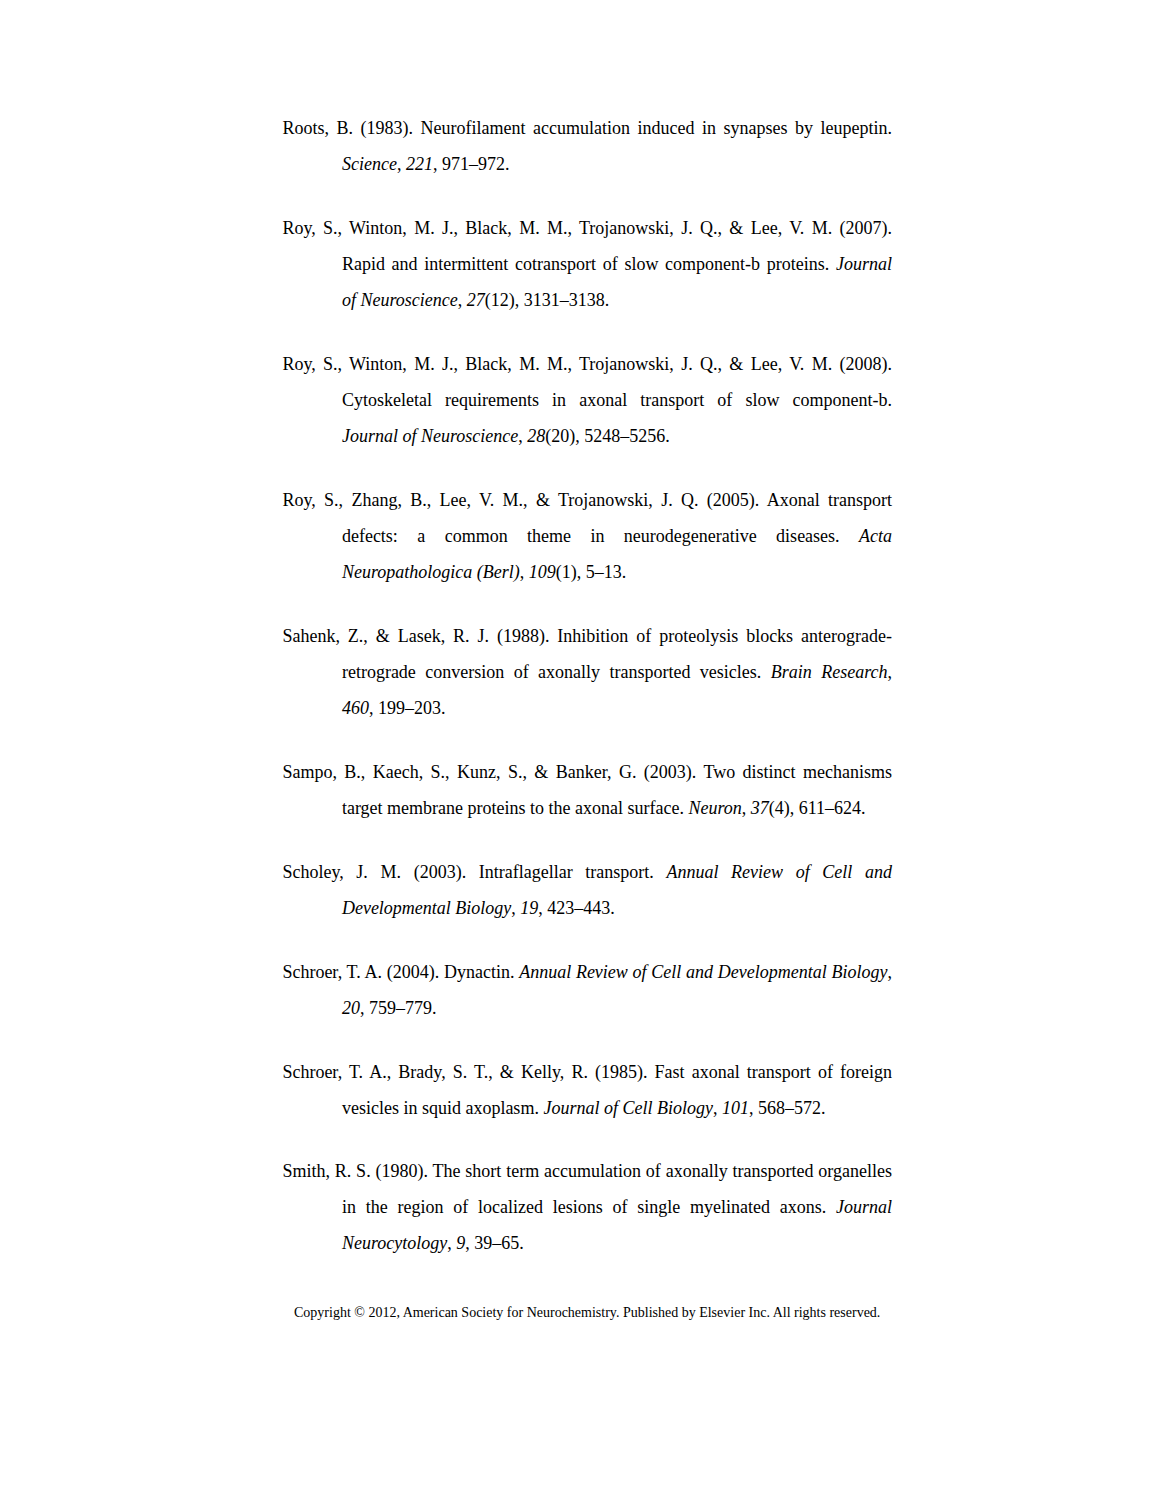Roots, B. (1983). Neurofilament accumulation induced in synapses by leupeptin. Science, 221, 971–972.
Roy, S., Winton, M. J., Black, M. M., Trojanowski, J. Q., & Lee, V. M. (2007). Rapid and intermittent cotransport of slow component-b proteins. Journal of Neuroscience, 27(12), 3131–3138.
Roy, S., Winton, M. J., Black, M. M., Trojanowski, J. Q., & Lee, V. M. (2008). Cytoskeletal requirements in axonal transport of slow component-b. Journal of Neuroscience, 28(20), 5248–5256.
Roy, S., Zhang, B., Lee, V. M., & Trojanowski, J. Q. (2005). Axonal transport defects: a common theme in neurodegenerative diseases. Acta Neuropathologica (Berl), 109(1), 5–13.
Sahenk, Z., & Lasek, R. J. (1988). Inhibition of proteolysis blocks anterograde-retrograde conversion of axonally transported vesicles. Brain Research, 460, 199–203.
Sampo, B., Kaech, S., Kunz, S., & Banker, G. (2003). Two distinct mechanisms target membrane proteins to the axonal surface. Neuron, 37(4), 611–624.
Scholey, J. M. (2003). Intraflagellar transport. Annual Review of Cell and Developmental Biology, 19, 423–443.
Schroer, T. A. (2004). Dynactin. Annual Review of Cell and Developmental Biology, 20, 759–779.
Schroer, T. A., Brady, S. T., & Kelly, R. (1985). Fast axonal transport of foreign vesicles in squid axoplasm. Journal of Cell Biology, 101, 568–572.
Smith, R. S. (1980). The short term accumulation of axonally transported organelles in the region of localized lesions of single myelinated axons. Journal Neurocytology, 9, 39–65.
Copyright © 2012, American Society for Neurochemistry. Published by Elsevier Inc. All rights reserved.